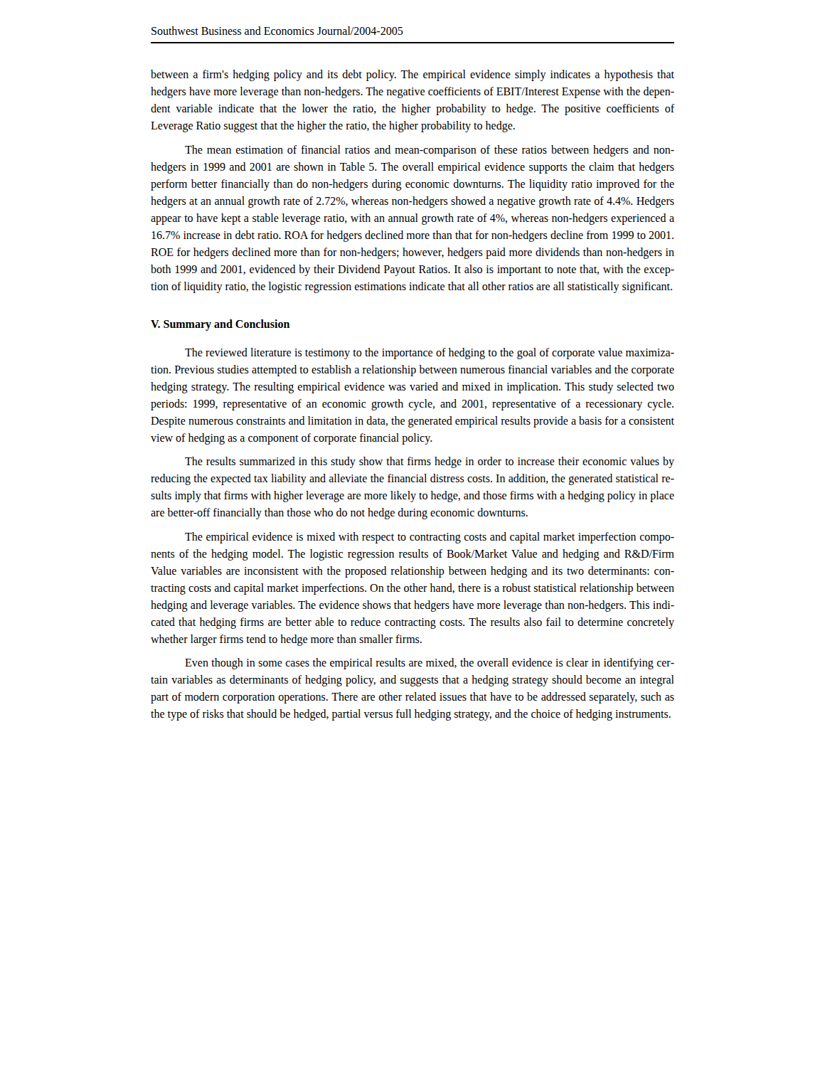Southwest Business and Economics Journal/2004-2005
between a firm's hedging policy and its debt policy. The empirical evidence simply indicates a hypothesis that hedgers have more leverage than non-hedgers. The negative coefficients of EBIT/Interest Expense with the dependent variable indicate that the lower the ratio, the higher probability to hedge. The positive coefficients of Leverage Ratio suggest that the higher the ratio, the higher probability to hedge.
The mean estimation of financial ratios and mean-comparison of these ratios between hedgers and non-hedgers in 1999 and 2001 are shown in Table 5. The overall empirical evidence supports the claim that hedgers perform better financially than do non-hedgers during economic downturns. The liquidity ratio improved for the hedgers at an annual growth rate of 2.72%, whereas non-hedgers showed a negative growth rate of 4.4%. Hedgers appear to have kept a stable leverage ratio, with an annual growth rate of 4%, whereas non-hedgers experienced a 16.7% increase in debt ratio. ROA for hedgers declined more than that for non-hedgers decline from 1999 to 2001. ROE for hedgers declined more than for non-hedgers; however, hedgers paid more dividends than non-hedgers in both 1999 and 2001, evidenced by their Dividend Payout Ratios. It also is important to note that, with the exception of liquidity ratio, the logistic regression estimations indicate that all other ratios are all statistically significant.
V. Summary and Conclusion
The reviewed literature is testimony to the importance of hedging to the goal of corporate value maximization. Previous studies attempted to establish a relationship between numerous financial variables and the corporate hedging strategy. The resulting empirical evidence was varied and mixed in implication. This study selected two periods: 1999, representative of an economic growth cycle, and 2001, representative of a recessionary cycle. Despite numerous constraints and limitation in data, the generated empirical results provide a basis for a consistent view of hedging as a component of corporate financial policy.
The results summarized in this study show that firms hedge in order to increase their economic values by reducing the expected tax liability and alleviate the financial distress costs. In addition, the generated statistical results imply that firms with higher leverage are more likely to hedge, and those firms with a hedging policy in place are better-off financially than those who do not hedge during economic downturns.
The empirical evidence is mixed with respect to contracting costs and capital market imperfection components of the hedging model. The logistic regression results of Book/Market Value and hedging and R&D/Firm Value variables are inconsistent with the proposed relationship between hedging and its two determinants: contracting costs and capital market imperfections. On the other hand, there is a robust statistical relationship between hedging and leverage variables. The evidence shows that hedgers have more leverage than non-hedgers. This indicated that hedging firms are better able to reduce contracting costs. The results also fail to determine concretely whether larger firms tend to hedge more than smaller firms.
Even though in some cases the empirical results are mixed, the overall evidence is clear in identifying certain variables as determinants of hedging policy, and suggests that a hedging strategy should become an integral part of modern corporation operations. There are other related issues that have to be addressed separately, such as the type of risks that should be hedged, partial versus full hedging strategy, and the choice of hedging instruments.